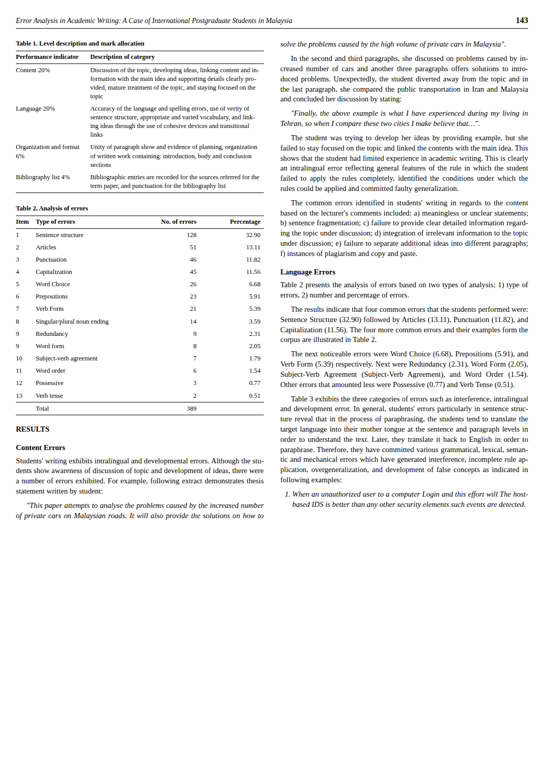Error Analysis in Academic Writing: A Case of International Postgraduate Students in Malaysia 143
Table 1. Level description and mark allocation
| Performance indicator | Description of category |
| --- | --- |
| Content 20% | Discussion of the topic, developing ideas, linking content and information with the main idea and supporting details clearly provided, mature treatment of the topic, and staying focused on the topic |
| Language 20% | Accuracy of the language and spelling errors, use of verity of sentence structure, appropriate and varied vocabulary, and linking ideas through the use of cohesive devices and transitional links |
| Organization and format 6% | Unity of paragraph show and evidence of planning, organization of written work containing: introduction, body and conclusion sections |
| Bibliography list 4% | Bibliographic entries are recorded for the sources referred for the term paper, and punctuation for the bibliography list |
Table 2. Analysis of errors
| Item | Type of errors | No. of errors | Percentage |
| --- | --- | --- | --- |
| 1 | Sentence structure | 128 | 32.90 |
| 2 | Articles | 51 | 13.11 |
| 3 | Punctuation | 46 | 11.82 |
| 4 | Capitalization | 45 | 11.56 |
| 5 | Word Choice | 26 | 6.68 |
| 6 | Prepositions | 23 | 5.91 |
| 7 | Verb Form | 21 | 5.39 |
| 8 | Singular/plural noun ending | 14 | 3.59 |
| 9 | Redundancy | 9 | 2.31 |
| 9 | Word form | 8 | 2.05 |
| 10 | Subject-verb agreement | 7 | 1.79 |
| 11 | Word order | 6 | 1.54 |
| 12 | Possessive | 3 | 0.77 |
| 13 | Verb tense | 2 | 0.51 |
| | Total | 389 | |
Results
Content Errors
Students' writing exhibits intralingual and developmental errors. Although the students show awareness of discussion of topic and development of ideas, there were a number of errors exhibited. For example, following extract demonstrates thesis statement written by student:
"This paper attempts to analyse the problems caused by the increased number of private cars on Malaysian roads. It will also provide the solutions on how to solve the problems caused by the high volume of private cars in Malaysia".
In the second and third paragraphs, she discussed on problems caused by increased number of cars and another three paragraphs offers solutions to introduced problems. Unexpectedly, the student diverted away from the topic and in the last paragraph, she compared the public transportation in Iran and Malaysia and concluded her discussion by stating:
"Finally, the above example is what I have experienced during my living in Tehran, so when I compare these two cities I make believe that…".
The student was trying to develop her ideas by providing example, but she failed to stay focused on the topic and linked the contents with the main idea. This shows that the student had limited experience in academic writing. This is clearly an intralingual error reflecting general features of the rule in which the student failed to apply the rules completely, identified the conditions under which the rules could be applied and committed faulty generalization.
The common errors identified in students' writing in regards to the content based on the lecturer's comments included: a) meaningless or unclear statements; b) sentence fragmentation; c) failure to provide clear detailed information regarding the topic under discussion; d) integration of irrelevant information to the topic under discussion; e) failure to separate additional ideas into different paragraphs; f) instances of plagiarism and copy and paste.
Language Errors
Table 2 presents the analysis of errors based on two types of analysis; 1) type of errors, 2) number and percentage of errors.
The results indicate that four common errors that the students performed were: Sentence Structure (32.90) followed by Articles (13.11), Punctuation (11.82), and Capitalization (11.56). The four more common errors and their examples form the corpus are illustrated in Table 2.
The next noticeable errors were Word Choice (6.68), Prepositions (5.91), and Verb Form (5.39) respectively. Next were Redundancy (2.31), Word Form (2.05), Subject-Verb Agreement (Subject-Verb Agreement), and Word Order (1.54). Other errors that amounted less were Possessive (0.77) and Verb Tense (0.51).
Table 3 exhibits the three categories of errors such as interference, intralingual and development error. In general, students' errors particularly in sentence structure reveal that in the process of paraphrasing, the students tend to translate the target language into their mother tongue at the sentence and paragraph levels in order to understand the text. Later, they translate it back to English in order to paraphrase. Therefore, they have committed various grammatical, lexical, semantic and mechanical errors which have generated interference, incomplete rule application, overgeneralization, and development of false concepts as indicated in following examples:
When an unauthorized user to a computer Login and this effort will The host-based IDS is better than any other security elements such events are detected.